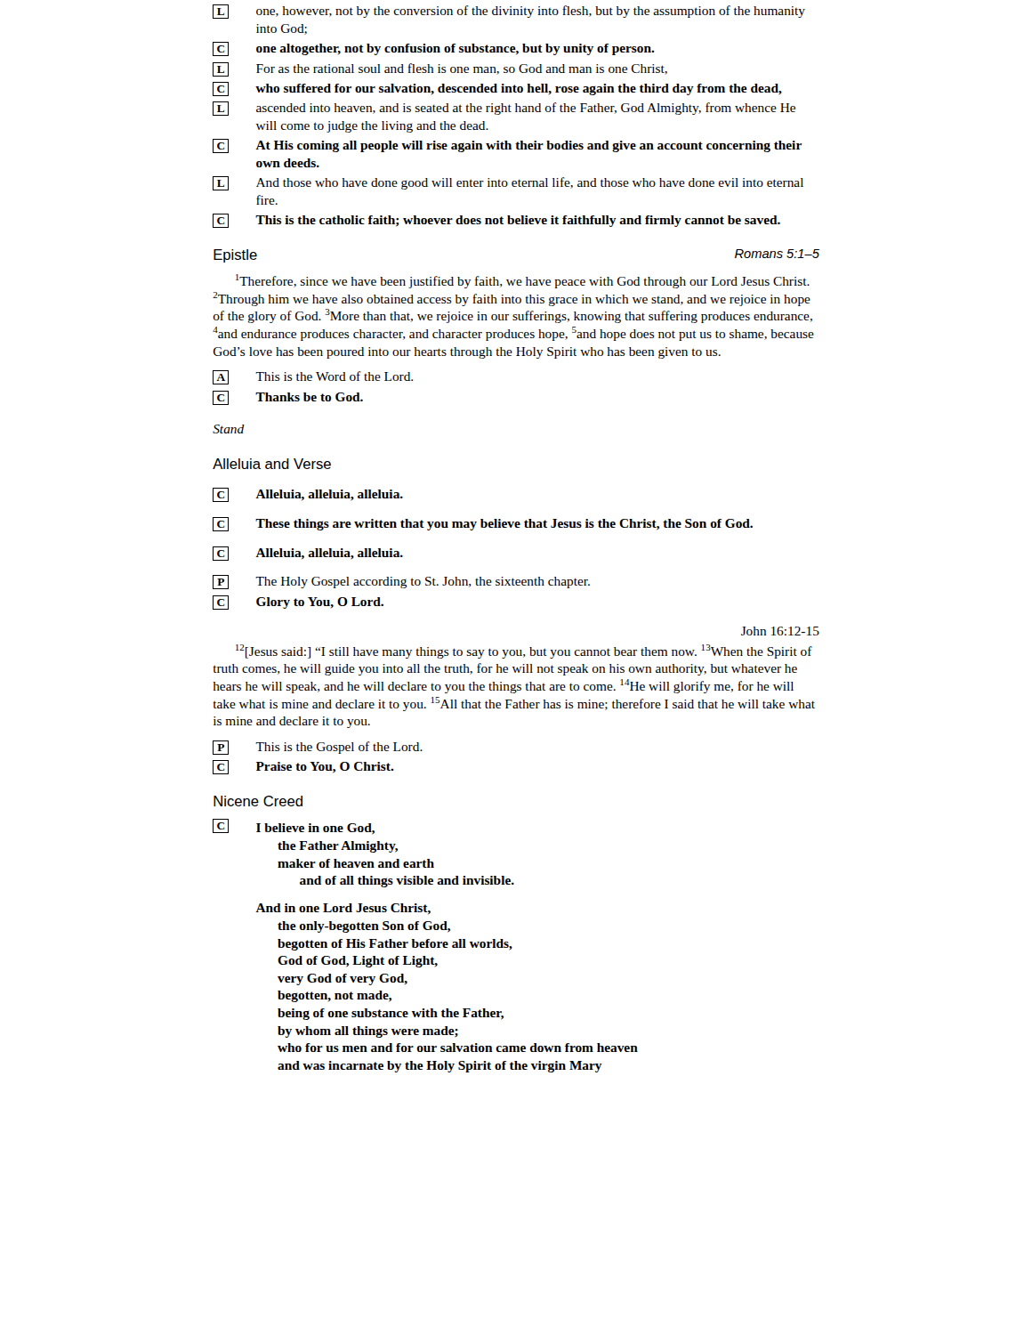L
one, however, not by the conversion of the divinity into flesh, but by the assumption of the humanity into God;
C
one altogether, not by confusion of substance, but by unity of person.
L
For as the rational soul and flesh is one man, so God and man is one Christ,
C
who suffered for our salvation, descended into hell, rose again the third day from the dead,
L
ascended into heaven, and is seated at the right hand of the Father, God Almighty, from whence He will come to judge the living and the dead.
C
At His coming all people will rise again with their bodies and give an account concerning their own deeds.
L
And those who have done good will enter into eternal life, and those who have done evil into eternal fire.
C
This is the catholic faith; whoever does not believe it faithfully and firmly cannot be saved.
EpistleRomans 5:1–5
1Therefore, since we have been justified by faith, we have peace with God through our Lord Jesus Christ. 2Through him we have also obtained access by faith into this grace in which we stand, and we rejoice in hope of the glory of God. 3More than that, we rejoice in our sufferings, knowing that suffering produces endurance, 4and endurance produces character, and character produces hope, 5and hope does not put us to shame, because God’s love has been poured into our hearts through the Holy Spirit who has been given to us.
A
This is the Word of the Lord.
C
Thanks be to God.
Stand
Alleluia and Verse
C
Alleluia, alleluia, alleluia.
C
These things are written that you may believe that Jesus is the Christ, the Son of God.
C
Alleluia, alleluia, alleluia.
P
The Holy Gospel according to St. John, the sixteenth chapter.
C
Glory to You, O Lord.
John 16:12-15
12[Jesus said:] “I still have many things to say to you, but you cannot bear them now. 13When the Spirit of truth comes, he will guide you into all the truth, for he will not speak on his own authority, but whatever he hears he will speak, and he will declare to you the things that are to come. 14He will glorify me, for he will take what is mine and declare it to you. 15All that the Father has is mine; therefore I said that he will take what is mine and declare it to you.
P
This is the Gospel of the Lord.
C
Praise to You, O Christ.
Nicene Creed
C
I believe in one God,
the Father Almighty,
maker of heaven and earth
and of all things visible and invisible.
And in one Lord Jesus Christ,
the only-begotten Son of God,
begotten of His Father before all worlds,
God of God, Light of Light,
very God of very God,
begotten, not made,
being of one substance with the Father,
by whom all things were made;
who for us men and for our salvation came down from heaven
and was incarnate by the Holy Spirit of the virgin Mary